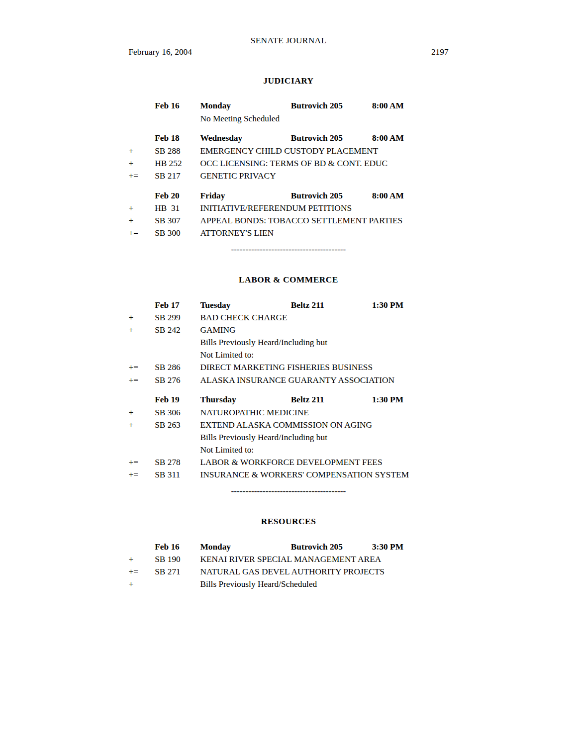SENATE JOURNAL
February 16, 2004 2197
JUDICIARY
| | Feb 16 | Monday | Butrovich 205 | 8:00 AM |
| | | No Meeting Scheduled |
| | Feb 18 | Wednesday | Butrovich 205 | 8:00 AM |
| + | SB 288 | EMERGENCY CHILD CUSTODY PLACEMENT |
| + | HB 252 | OCC LICENSING: TERMS OF BD & CONT. EDUC |
| += | SB 217 | GENETIC PRIVACY |
| | Feb 20 | Friday | Butrovich 205 | 8:00 AM |
| + | HB 31 | INITIATIVE/REFERENDUM PETITIONS |
| + | SB 307 | APPEAL BONDS: TOBACCO SETTLEMENT PARTIES |
| += | SB 300 | ATTORNEY'S LIEN |
----------------------------------------
LABOR & COMMERCE
| | Feb 17 | Tuesday | Beltz 211 | 1:30 PM |
| + | SB 299 | BAD CHECK CHARGE |
| + | SB 242 | GAMING |
| | | Bills Previously Heard/Including but |
| | | Not Limited to: |
| += | SB 286 | DIRECT MARKETING FISHERIES BUSINESS |
| += | SB 276 | ALASKA INSURANCE GUARANTY ASSOCIATION |
| | Feb 19 | Thursday | Beltz 211 | 1:30 PM |
| + | SB 306 | NATUROPATHIC MEDICINE |
| + | SB 263 | EXTEND ALASKA COMMISSION ON AGING |
| | | Bills Previously Heard/Including but |
| | | Not Limited to: |
| += | SB 278 | LABOR & WORKFORCE DEVELOPMENT FEES |
| += | SB 311 | INSURANCE & WORKERS' COMPENSATION SYSTEM |
----------------------------------------
RESOURCES
| | Feb 16 | Monday | Butrovich 205 | 3:30 PM |
| + | SB 190 | KENAI RIVER SPECIAL MANAGEMENT AREA |
| += | SB 271 | NATURAL GAS DEVEL AUTHORITY PROJECTS |
| + | | Bills Previously Heard/Scheduled |